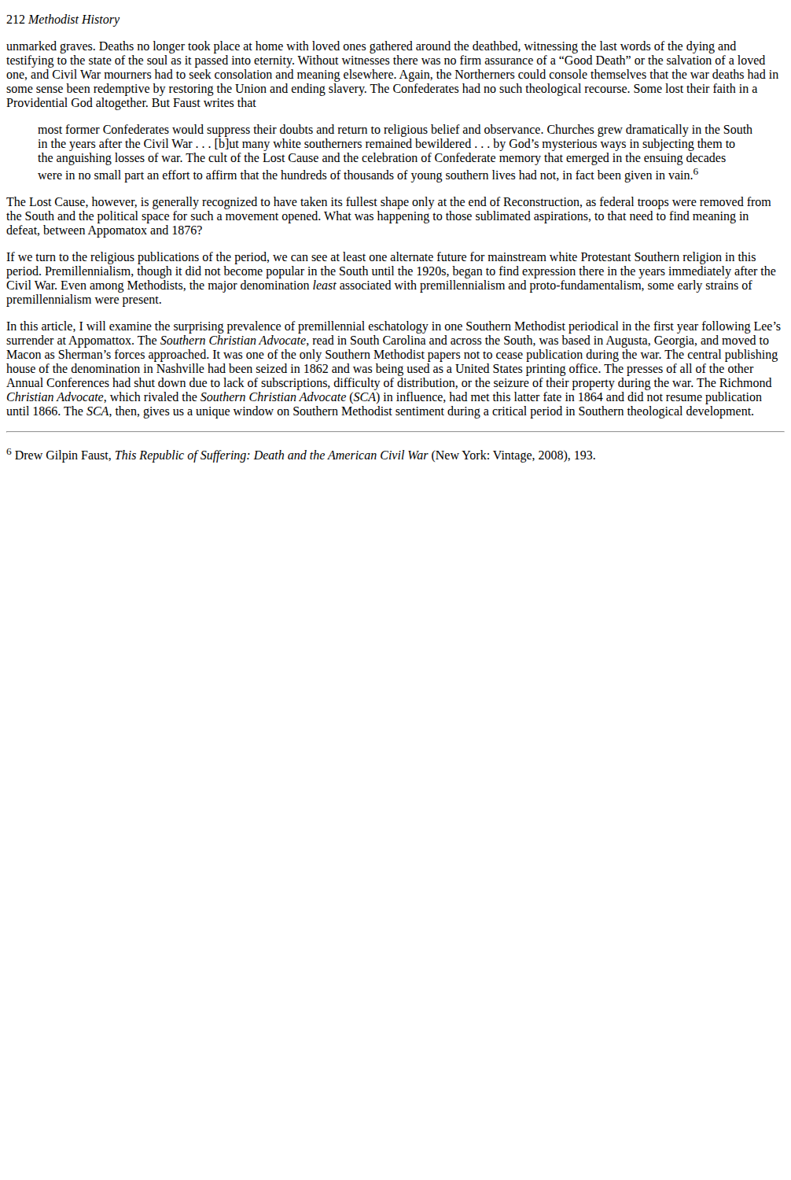212 Methodist History
unmarked graves. Deaths no longer took place at home with loved ones gathered around the deathbed, witnessing the last words of the dying and testifying to the state of the soul as it passed into eternity. Without witnesses there was no firm assurance of a “Good Death” or the salvation of a loved one, and Civil War mourners had to seek consolation and meaning elsewhere. Again, the Northerners could console themselves that the war deaths had in some sense been redemptive by restoring the Union and ending slavery. The Confederates had no such theological recourse. Some lost their faith in a Providential God altogether. But Faust writes that
most former Confederates would suppress their doubts and return to religious belief and observance. Churches grew dramatically in the South in the years after the Civil War . . . [b]ut many white southerners remained bewildered . . . by God’s mysterious ways in subjecting them to the anguishing losses of war. The cult of the Lost Cause and the celebration of Confederate memory that emerged in the ensuing decades were in no small part an effort to affirm that the hundreds of thousands of young southern lives had not, in fact been given in vain.6
The Lost Cause, however, is generally recognized to have taken its fullest shape only at the end of Reconstruction, as federal troops were removed from the South and the political space for such a movement opened. What was happening to those sublimated aspirations, to that need to find meaning in defeat, between Appomatox and 1876?
If we turn to the religious publications of the period, we can see at least one alternate future for mainstream white Protestant Southern religion in this period. Premillennialism, though it did not become popular in the South until the 1920s, began to find expression there in the years immediately after the Civil War. Even among Methodists, the major denomination least associated with premillennialism and proto-fundamentalism, some early strains of premillennialism were present.
In this article, I will examine the surprising prevalence of premillennial eschatology in one Southern Methodist periodical in the first year following Lee’s surrender at Appomattox. The Southern Christian Advocate, read in South Carolina and across the South, was based in Augusta, Georgia, and moved to Macon as Sherman’s forces approached. It was one of the only Southern Methodist papers not to cease publication during the war. The central publishing house of the denomination in Nashville had been seized in 1862 and was being used as a United States printing office. The presses of all of the other Annual Conferences had shut down due to lack of subscriptions, difficulty of distribution, or the seizure of their property during the war. The Richmond Christian Advocate, which rivaled the Southern Christian Advocate (SCA) in influence, had met this latter fate in 1864 and did not resume publication until 1866. The SCA, then, gives us a unique window on Southern Methodist sentiment during a critical period in Southern theological development.
6 Drew Gilpin Faust, This Republic of Suffering: Death and the American Civil War (New York: Vintage, 2008), 193.